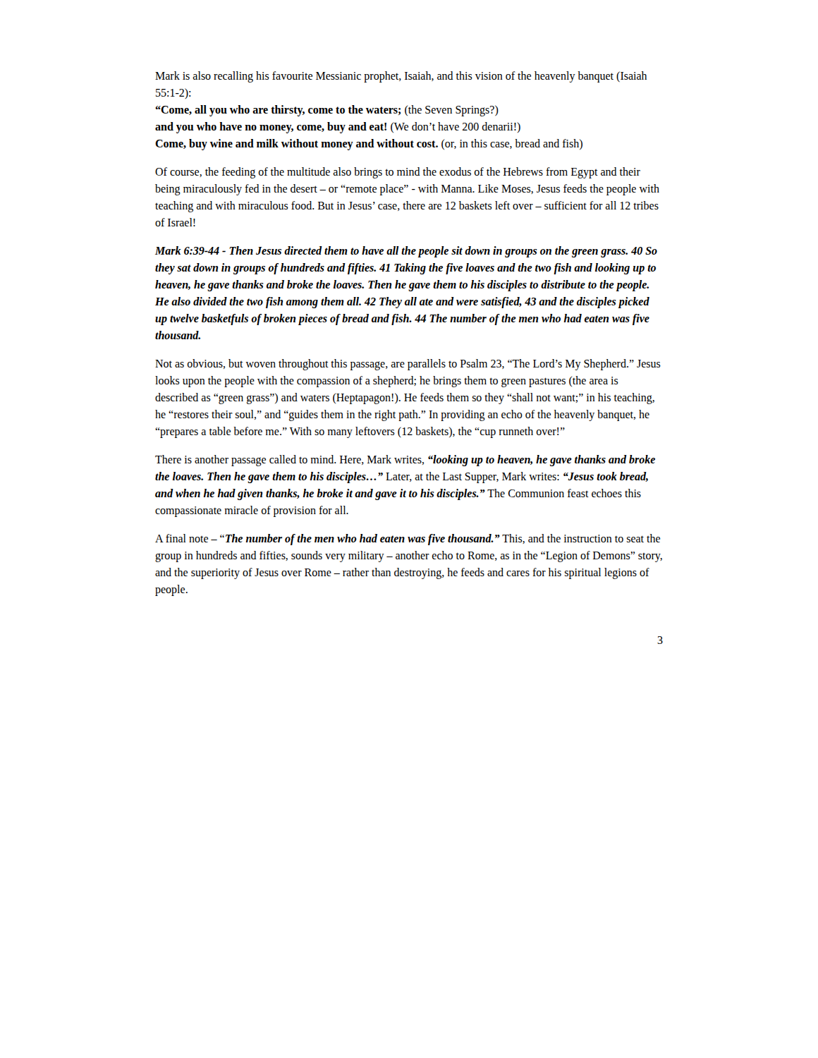Mark is also recalling his favourite Messianic prophet, Isaiah, and this vision of the heavenly banquet (Isaiah 55:1-2):
“Come, all you who are thirsty, come to the waters; (the Seven Springs?)
and you who have no money, come, buy and eat! (We don’t have 200 denarii!)
Come, buy wine and milk without money and without cost. (or, in this case, bread and fish)
Of course, the feeding of the multitude also brings to mind the exodus of the Hebrews from Egypt and their being miraculously fed in the desert – or “remote place” - with Manna. Like Moses, Jesus feeds the people with teaching and with miraculous food. But in Jesus’ case, there are 12 baskets left over – sufficient for all 12 tribes of Israel!
Mark 6:39-44 - Then Jesus directed them to have all the people sit down in groups on the green grass. 40 So they sat down in groups of hundreds and fifties. 41 Taking the five loaves and the two fish and looking up to heaven, he gave thanks and broke the loaves. Then he gave them to his disciples to distribute to the people. He also divided the two fish among them all. 42 They all ate and were satisfied, 43 and the disciples picked up twelve basketfuls of broken pieces of bread and fish. 44 The number of the men who had eaten was five thousand.
Not as obvious, but woven throughout this passage, are parallels to Psalm 23, “The Lord’s My Shepherd.” Jesus looks upon the people with the compassion of a shepherd; he brings them to green pastures (the area is described as “green grass”) and waters (Heptapagon!). He feeds them so they “shall not want;” in his teaching, he “restores their soul,” and “guides them in the right path.” In providing an echo of the heavenly banquet, he “prepares a table before me.” With so many leftovers (12 baskets), the “cup runneth over!”
There is another passage called to mind. Here, Mark writes, “looking up to heaven, he gave thanks and broke the loaves. Then he gave them to his disciples…” Later, at the Last Supper, Mark writes: “Jesus took bread, and when he had given thanks, he broke it and gave it to his disciples.” The Communion feast echoes this compassionate miracle of provision for all.
A final note – “The number of the men who had eaten was five thousand.” This, and the instruction to seat the group in hundreds and fifties, sounds very military – another echo to Rome, as in the “Legion of Demons” story, and the superiority of Jesus over Rome – rather than destroying, he feeds and cares for his spiritual legions of people.
3